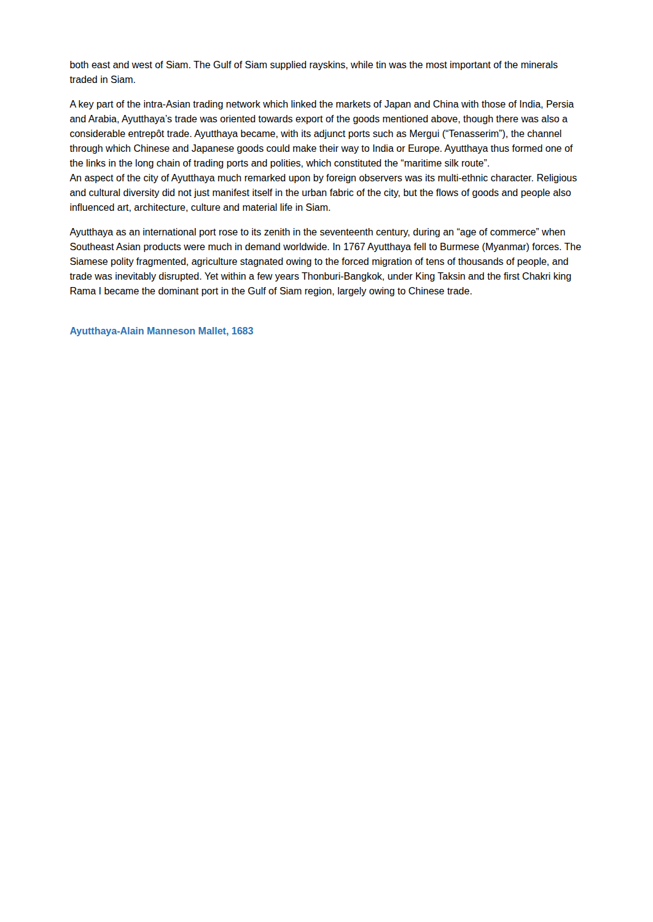both east and west of Siam. The Gulf of Siam supplied rayskins, while tin was the most important of the minerals traded in Siam.
A key part of the intra-Asian trading network which linked the markets of Japan and China with those of India, Persia and Arabia, Ayutthaya’s trade was oriented towards export of the goods mentioned above, though there was also a considerable entrepôt trade. Ayutthaya became, with its adjunct ports such as Mergui (“Tenasserim”), the channel through which Chinese and Japanese goods could make their way to India or Europe. Ayutthaya thus formed one of the links in the long chain of trading ports and polities, which constituted the “maritime silk route”.
An aspect of the city of Ayutthaya much remarked upon by foreign observers was its multi-ethnic character. Religious and cultural diversity did not just manifest itself in the urban fabric of the city, but the flows of goods and people also influenced art, architecture, culture and material life in Siam.
Ayutthaya as an international port rose to its zenith in the seventeenth century, during an “age of commerce” when Southeast Asian products were much in demand worldwide. In 1767 Ayutthaya fell to Burmese (Myanmar) forces. The Siamese polity fragmented, agriculture stagnated owing to the forced migration of tens of thousands of people, and trade was inevitably disrupted. Yet within a few years Thonburi-Bangkok, under King Taksin and the first Chakri king Rama I became the dominant port in the Gulf of Siam region, largely owing to Chinese trade.
Ayutthaya-Alain Manneson Mallet, 1683